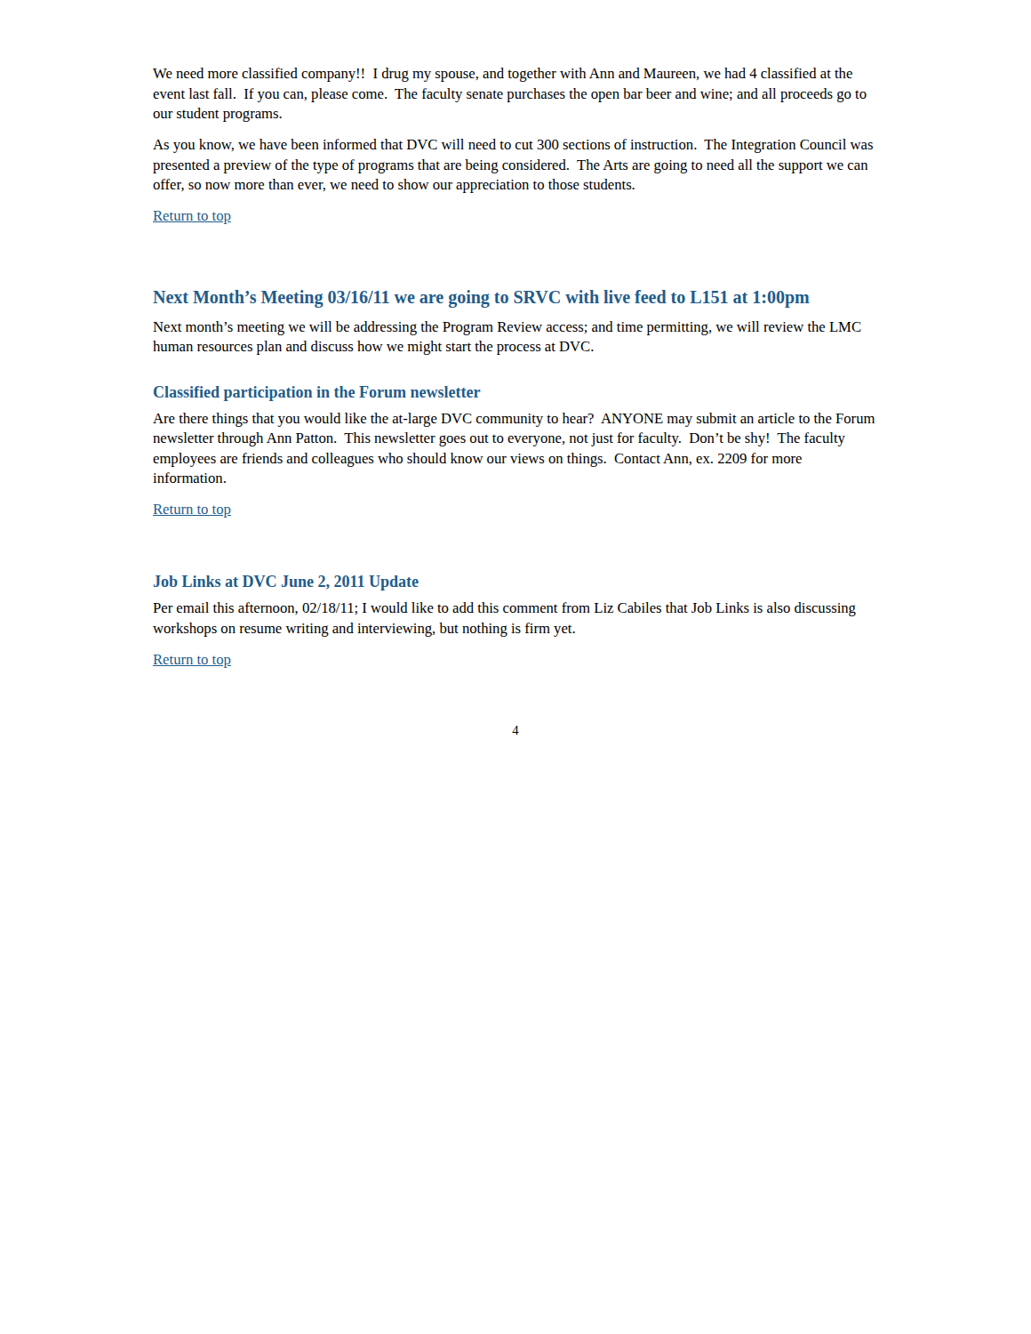We need more classified company!! I drug my spouse, and together with Ann and Maureen, we had 4 classified at the event last fall. If you can, please come. The faculty senate purchases the open bar beer and wine; and all proceeds go to our student programs.
As you know, we have been informed that DVC will need to cut 300 sections of instruction. The Integration Council was presented a preview of the type of programs that are being considered. The Arts are going to need all the support we can offer, so now more than ever, we need to show our appreciation to those students.
Return to top
Next Month’s Meeting 03/16/11 we are going to SRVC with live feed to L151 at 1:00pm
Next month’s meeting we will be addressing the Program Review access; and time permitting, we will review the LMC human resources plan and discuss how we might start the process at DVC.
Classified participation in the Forum newsletter
Are there things that you would like the at-large DVC community to hear? ANYONE may submit an article to the Forum newsletter through Ann Patton. This newsletter goes out to everyone, not just for faculty. Don’t be shy! The faculty employees are friends and colleagues who should know our views on things. Contact Ann, ex. 2209 for more information.
Return to top
Job Links at DVC June 2, 2011 Update
Per email this afternoon, 02/18/11; I would like to add this comment from Liz Cabiles that Job Links is also discussing workshops on resume writing and interviewing, but nothing is firm yet.
Return to top
4